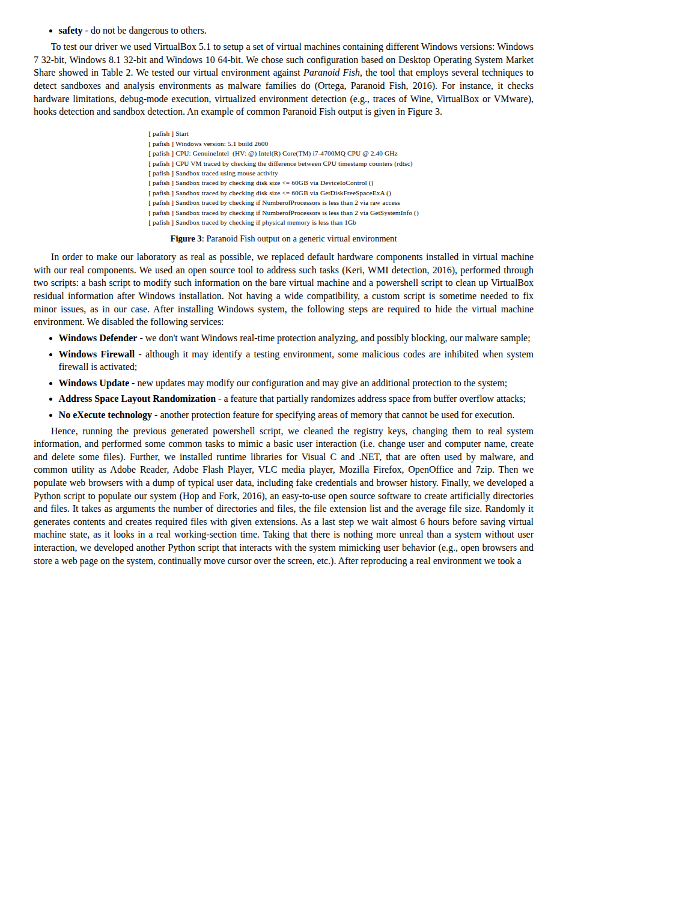safety - do not be dangerous to others.
To test our driver we used VirtualBox 5.1 to setup a set of virtual machines containing different Windows versions: Windows 7 32-bit, Windows 8.1 32-bit and Windows 10 64-bit. We chose such configuration based on Desktop Operating System Market Share showed in Table 2. We tested our virtual environment against Paranoid Fish, the tool that employs several techniques to detect sandboxes and analysis environments as malware families do (Ortega, Paranoid Fish, 2016). For instance, it checks hardware limitations, debug-mode execution, virtualized environment detection (e.g., traces of Wine, VirtualBox or VMware), hooks detection and sandbox detection. An example of common Paranoid Fish output is given in Figure 3.
[ pafish ] Start
[ pafish ] Windows version: 5.1 build 2600
[ pafish ] CPU: GenuineIntel (HV: @) Intel(R) Core(TM) i7-4700MQ CPU @ 2.40 GHz
[ pafish ] CPU VM traced by checking the difference between CPU timestamp counters (rdtsc)
[ pafish ] Sandbox traced using mouse activity
[ pafish ] Sandbox traced by checking disk size <= 60GB via DeviceIoControl ()
[ pafish ] Sandbox traced by checking disk size <= 60GB via GetDiskFreeSpaceExA ()
[ pafish ] Sandbox traced by checking if NumberofProcessors is less than 2 via raw access
[ pafish ] Sandbox traced by checking if NumberofProcessors is less than 2 via GetSystemInfo ()
[ pafish ] Sandbox traced by checking if physical memory is less than 1Gb
Figure 3: Paranoid Fish output on a generic virtual environment
In order to make our laboratory as real as possible, we replaced default hardware components installed in virtual machine with our real components. We used an open source tool to address such tasks (Keri, WMI detection, 2016), performed through two scripts: a bash script to modify such information on the bare virtual machine and a powershell script to clean up VirtualBox residual information after Windows installation. Not having a wide compatibility, a custom script is sometime needed to fix minor issues, as in our case. After installing Windows system, the following steps are required to hide the virtual machine environment. We disabled the following services:
Windows Defender - we don't want Windows real-time protection analyzing, and possibly blocking, our malware sample;
Windows Firewall - although it may identify a testing environment, some malicious codes are inhibited when system firewall is activated;
Windows Update - new updates may modify our configuration and may give an additional protection to the system;
Address Space Layout Randomization - a feature that partially randomizes address space from buffer overflow attacks;
No eXecute technology - another protection feature for specifying areas of memory that cannot be used for execution.
Hence, running the previous generated powershell script, we cleaned the registry keys, changing them to real system information, and performed some common tasks to mimic a basic user interaction (i.e. change user and computer name, create and delete some files). Further, we installed runtime libraries for Visual C and .NET, that are often used by malware, and common utility as Adobe Reader, Adobe Flash Player, VLC media player, Mozilla Firefox, OpenOffice and 7zip. Then we populate web browsers with a dump of typical user data, including fake credentials and browser history. Finally, we developed a Python script to populate our system (Hop and Fork, 2016), an easy-to-use open source software to create artificially directories and files. It takes as arguments the number of directories and files, the file extension list and the average file size. Randomly it generates contents and creates required files with given extensions. As a last step we wait almost 6 hours before saving virtual machine state, as it looks in a real working-section time. Taking that there is nothing more unreal than a system without user interaction, we developed another Python script that interacts with the system mimicking user behavior (e.g., open browsers and store a web page on the system, continually move cursor over the screen, etc.). After reproducing a real environment we took a